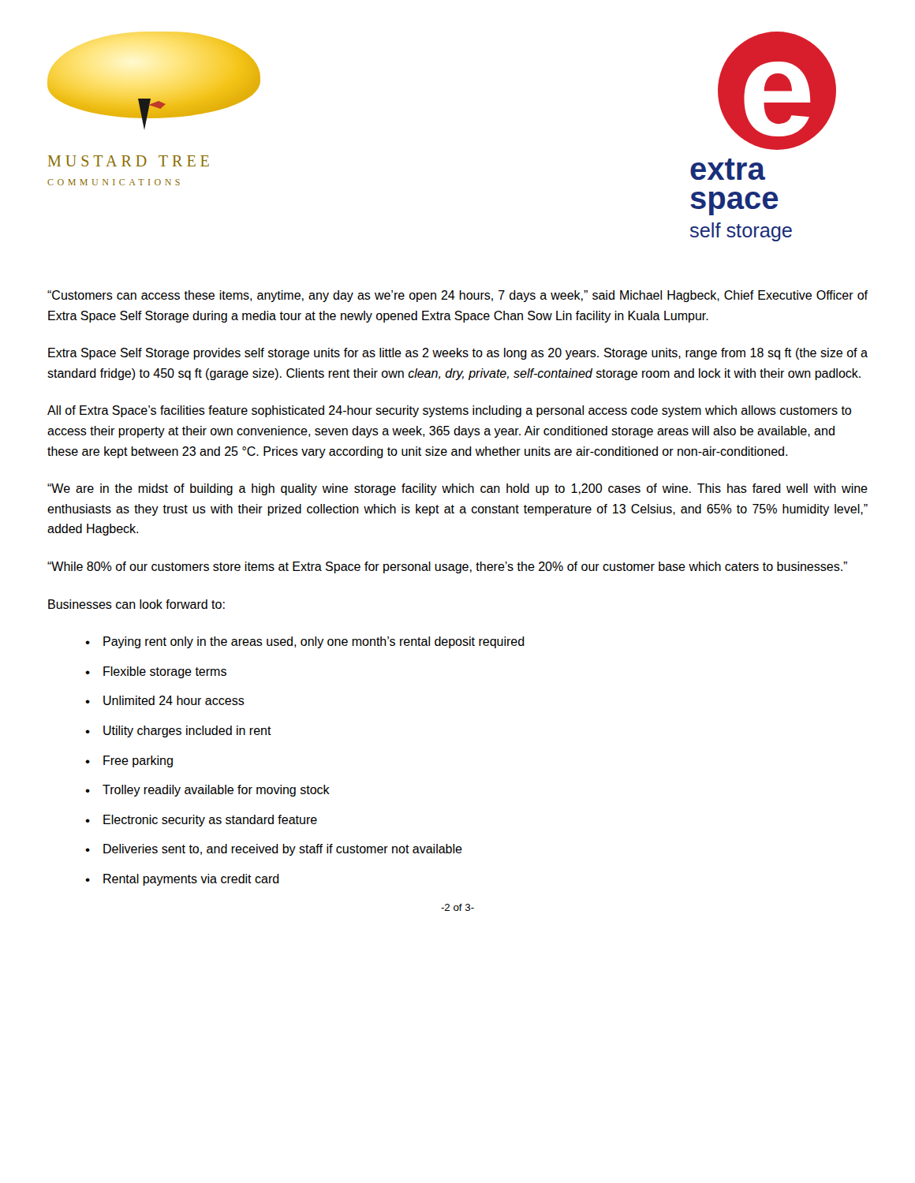MUSTARD TREE
COMMUNICATIONS
e
extra
space
self storage
“Customers can access these items, anytime, any day as we’re open 24 hours, 7 days a week,” said Michael Hagbeck, Chief Executive Officer of Extra Space Self Storage during a media tour at the newly opened Extra Space Chan Sow Lin facility in Kuala Lumpur.
Extra Space Self Storage provides self storage units for as little as 2 weeks to as long as 20 years. Storage units, range from 18 sq ft (the size of a standard fridge) to 450 sq ft (garage size). Clients rent their own clean, dry, private, self-contained storage room and lock it with their own padlock.
All of Extra Space’s facilities feature sophisticated 24-hour security systems including a personal access code system which allows customers to access their property at their own convenience, seven days a week, 365 days a year. Air conditioned storage areas will also be available, and these are kept between 23 and 25 °C. Prices vary according to unit size and whether units are air-conditioned or non-air-conditioned.
“We are in the midst of building a high quality wine storage facility which can hold up to 1,200 cases of wine. This has fared well with wine enthusiasts as they trust us with their prized collection which is kept at a constant temperature of 13 Celsius, and 65% to 75% humidity level,” added Hagbeck.
“While 80% of our customers store items at Extra Space for personal usage, there’s the 20% of our customer base which caters to businesses.”
Businesses can look forward to:
Paying rent only in the areas used, only one month’s rental deposit required
Flexible storage terms
Unlimited 24 hour access
Utility charges included in rent
Free parking
Trolley readily available for moving stock
Electronic security as standard feature
Deliveries sent to, and received by staff if customer not available
Rental payments via credit card
-2 of 3-